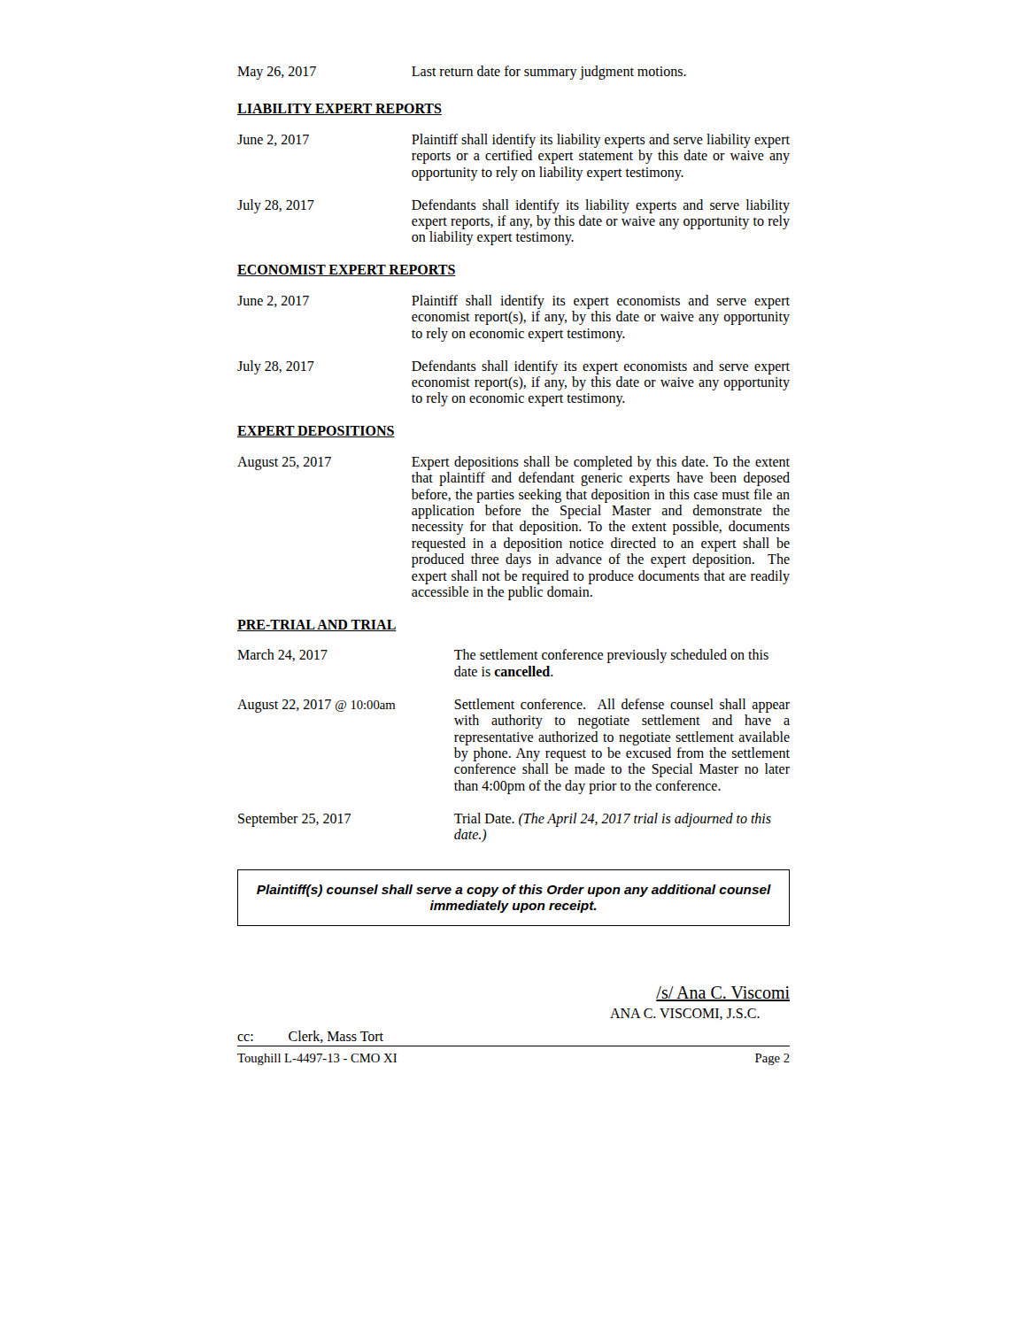May 26, 2017
Last return date for summary judgment motions.
LIABILITY EXPERT REPORTS
June 2, 2017
Plaintiff shall identify its liability experts and serve liability expert reports or a certified expert statement by this date or waive any opportunity to rely on liability expert testimony.
July 28, 2017
Defendants shall identify its liability experts and serve liability expert reports, if any, by this date or waive any opportunity to rely on liability expert testimony.
ECONOMIST EXPERT REPORTS
June 2, 2017
Plaintiff shall identify its expert economists and serve expert economist report(s), if any, by this date or waive any opportunity to rely on economic expert testimony.
July 28, 2017
Defendants shall identify its expert economists and serve expert economist report(s), if any, by this date or waive any opportunity to rely on economic expert testimony.
EXPERT DEPOSITIONS
August 25, 2017
Expert depositions shall be completed by this date. To the extent that plaintiff and defendant generic experts have been deposed before, the parties seeking that deposition in this case must file an application before the Special Master and demonstrate the necessity for that deposition. To the extent possible, documents requested in a deposition notice directed to an expert shall be produced three days in advance of the expert deposition. The expert shall not be required to produce documents that are readily accessible in the public domain.
PRE-TRIAL AND TRIAL
March 24, 2017
The settlement conference previously scheduled on this date is cancelled.
August 22, 2017 @ 10:00am
Settlement conference. All defense counsel shall appear with authority to negotiate settlement and have a representative authorized to negotiate settlement available by phone. Any request to be excused from the settlement conference shall be made to the Special Master no later than 4:00pm of the day prior to the conference.
September 25, 2017
Trial Date. (The April 24, 2017 trial is adjourned to this date.)
Plaintiff(s) counsel shall serve a copy of this Order upon any additional counsel immediately upon receipt.
/s/ Ana C. Viscomi ANA C. VISCOMI, J.S.C.
cc: Clerk, Mass Tort
Toughill L-4497-13 - CMO XI Page 2